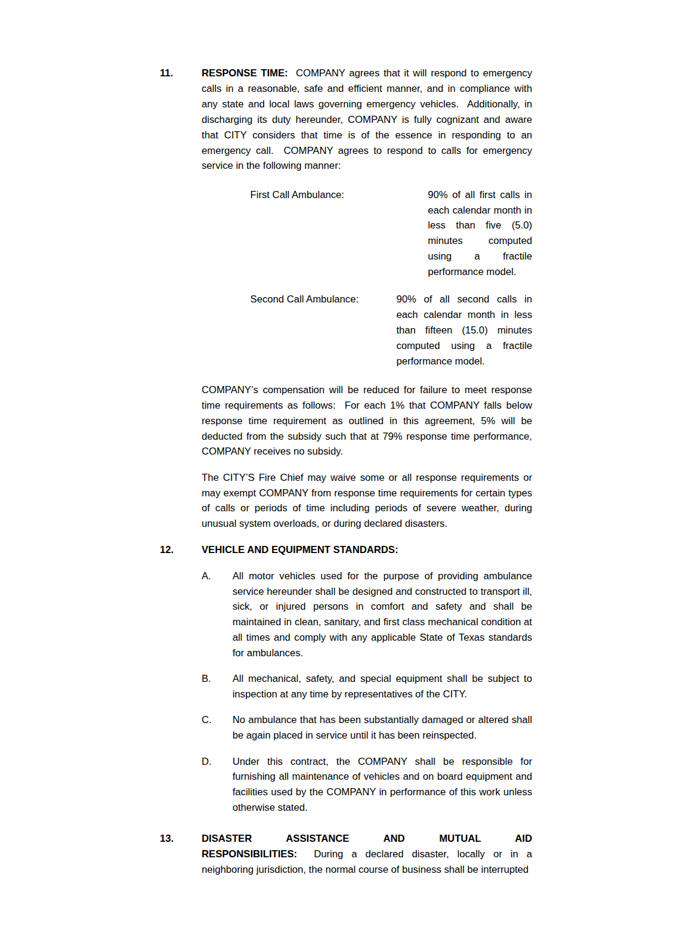11.
RESPONSE TIME: COMPANY agrees that it will respond to emergency calls in a reasonable, safe and efficient manner, and in compliance with any state and local laws governing emergency vehicles. Additionally, in discharging its duty hereunder, COMPANY is fully cognizant and aware that CITY considers that time is of the essence in responding to an emergency call. COMPANY agrees to respond to calls for emergency service in the following manner:
| First Call Ambulance: | 90% of all first calls in each calendar month in less than five (5.0) minutes computed using a fractile performance model. |
| Second Call Ambulance: | 90% of all second calls in each calendar month in less than fifteen (15.0) minutes computed using a fractile performance model. |
COMPANY’s compensation will be reduced for failure to meet response time requirements as follows: For each 1% that COMPANY falls below response time requirement as outlined in this agreement, 5% will be deducted from the subsidy such that at 79% response time performance, COMPANY receives no subsidy.
The CITY’S Fire Chief may waive some or all response requirements or may exempt COMPANY from response time requirements for certain types of calls or periods of time including periods of severe weather, during unusual system overloads, or during declared disasters.
12.
VEHICLE AND EQUIPMENT STANDARDS:
A. All motor vehicles used for the purpose of providing ambulance service hereunder shall be designed and constructed to transport ill, sick, or injured persons in comfort and safety and shall be maintained in clean, sanitary, and first class mechanical condition at all times and comply with any applicable State of Texas standards for ambulances.
B. All mechanical, safety, and special equipment shall be subject to inspection at any time by representatives of the CITY.
C. No ambulance that has been substantially damaged or altered shall be again placed in service until it has been reinspected.
D. Under this contract, the COMPANY shall be responsible for furnishing all maintenance of vehicles and on board equipment and facilities used by the COMPANY in performance of this work unless otherwise stated.
13.
DISASTER ASSISTANCE AND MUTUAL AID RESPONSIBILITIES: During a declared disaster, locally or in a neighboring jurisdiction, the normal course of business shall be interrupted